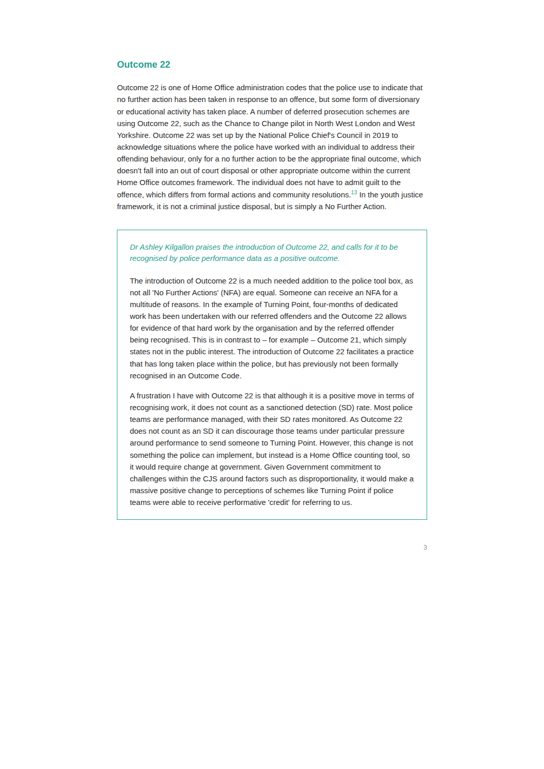Outcome 22
Outcome 22 is one of Home Office administration codes that the police use to indicate that no further action has been taken in response to an offence, but some form of diversionary or educational activity has taken place. A number of deferred prosecution schemes are using Outcome 22, such as the Chance to Change pilot in North West London and West Yorkshire. Outcome 22 was set up by the National Police Chief's Council in 2019 to acknowledge situations where the police have worked with an individual to address their offending behaviour, only for a no further action to be the appropriate final outcome, which doesn't fall into an out of court disposal or other appropriate outcome within the current Home Office outcomes framework. The individual does not have to admit guilt to the offence, which differs from formal actions and community resolutions.13 In the youth justice framework, it is not a criminal justice disposal, but is simply a No Further Action.
Dr Ashley Kilgallon praises the introduction of Outcome 22, and calls for it to be recognised by police performance data as a positive outcome.
The introduction of Outcome 22 is a much needed addition to the police tool box, as not all 'No Further Actions' (NFA) are equal. Someone can receive an NFA for a multitude of reasons. In the example of Turning Point, four-months of dedicated work has been undertaken with our referred offenders and the Outcome 22 allows for evidence of that hard work by the organisation and by the referred offender being recognised. This is in contrast to – for example – Outcome 21, which simply states not in the public interest. The introduction of Outcome 22 facilitates a practice that has long taken place within the police, but has previously not been formally recognised in an Outcome Code.
A frustration I have with Outcome 22 is that although it is a positive move in terms of recognising work, it does not count as a sanctioned detection (SD) rate. Most police teams are performance managed, with their SD rates monitored. As Outcome 22 does not count as an SD it can discourage those teams under particular pressure around performance to send someone to Turning Point. However, this change is not something the police can implement, but instead is a Home Office counting tool, so it would require change at government. Given Government commitment to challenges within the CJS around factors such as disproportionality, it would make a massive positive change to perceptions of schemes like Turning Point if police teams were able to receive performative 'credit' for referring to us.
3